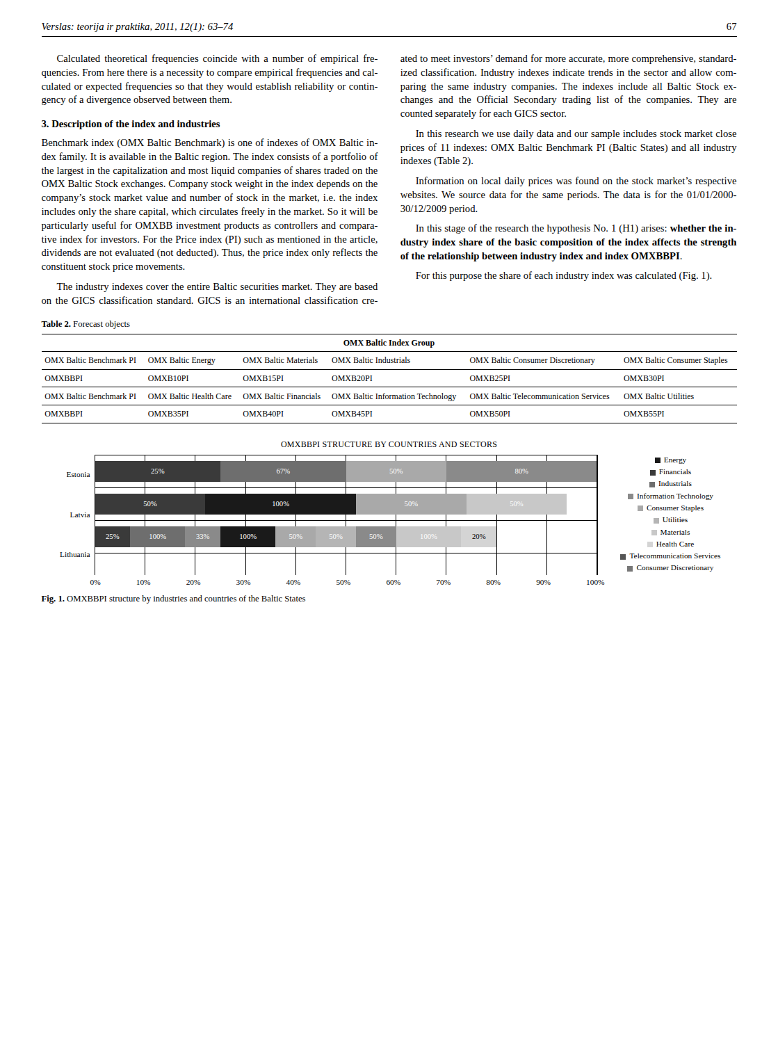Verslas: teorija ir praktika, 2011, 12(1): 63–74 67
Calculated theoretical frequencies coincide with a number of empirical frequencies. From here there is a necessity to compare empirical frequencies and calculated or expected frequencies so that they would establish reliability or contingency of a divergence observed between them.
3. Description of the index and industries
Benchmark index (OMX Baltic Benchmark) is one of indexes of OMX Baltic index family. It is available in the Baltic region. The index consists of a portfolio of the largest in the capitalization and most liquid companies of shares traded on the OMX Baltic Stock exchanges. Company stock weight in the index depends on the company’s stock market value and number of stock in the market, i.e. the index includes only the share capital, which circulates freely in the market. So it will be particularly useful for OMXBB investment products as controllers and comparative index for investors. For the Price index (PI) such as mentioned in the article, dividends are not evaluated (not deducted). Thus, the price index only reflects the constituent stock price movements.
The industry indexes cover the entire Baltic securities market. They are based on the GICS classification standard. GICS is an international classification created to meet investors’ demand for more accurate, more comprehensive, standardized classification. Industry indexes indicate trends in the sector and allow comparing the same industry companies. The indexes include all Baltic Stock exchanges and the Official Secondary trading list of the companies. They are counted separately for each GICS sector.
In this research we use daily data and our sample includes stock market close prices of 11 indexes: OMX Baltic Benchmark PI (Baltic States) and all industry indexes (Table 2).
Information on local daily prices was found on the stock market’s respective websites. We source data for the same periods. The data is for the 01/01/2000-30/12/2009 period.
In this stage of the research the hypothesis No. 1 (H1) arises: whether the industry index share of the basic composition of the index affects the strength of the relationship between industry index and index OMXBBPI.
For this purpose the share of each industry index was calculated (Fig. 1).
Table 2. Forecast objects
| OMX Baltic Index Group |
| --- |
| OMX Baltic Benchmark PI | OMX Baltic Energy | OMX Baltic Materials | OMX Baltic Industrials | OMX Baltic Consumer Discretionary | OMX Baltic Consumer Staples |
| OMXBBPI | OMXB10PI | OMXB15PI | OMXB20PI | OMXB25PI | OMXB30PI |
| OMX Baltic Benchmark PI | OMX Baltic Health Care | OMX Baltic Financials | OMX Baltic Information Technology | OMX Baltic Telecommunication Services | OMX Baltic Utilities |
| OMXBBPI | OMXB35PI | OMXB40PI | OMXB45PI | OMXB50PI | OMXB55PI |
OMXBBPI STRUCTURE BY COUNTRIES AND SECTORS
Estonia
Latvia
Lithuania
25%
67%
50%
80%
50%
100%
50%
50%
25%
100%
33%
100%
50%
50%
50%
100%
20%
Energy
Financials
Industrials
Information Technology
Consumer Staples
Utilities
Materials
Health Care
Telecommunication Services
Consumer Discretionary
0% 10% 20% 30% 40% 50% 60% 70% 80% 90% 100%
Fig. 1. OMXBBPI structure by industries and countries of the Baltic States